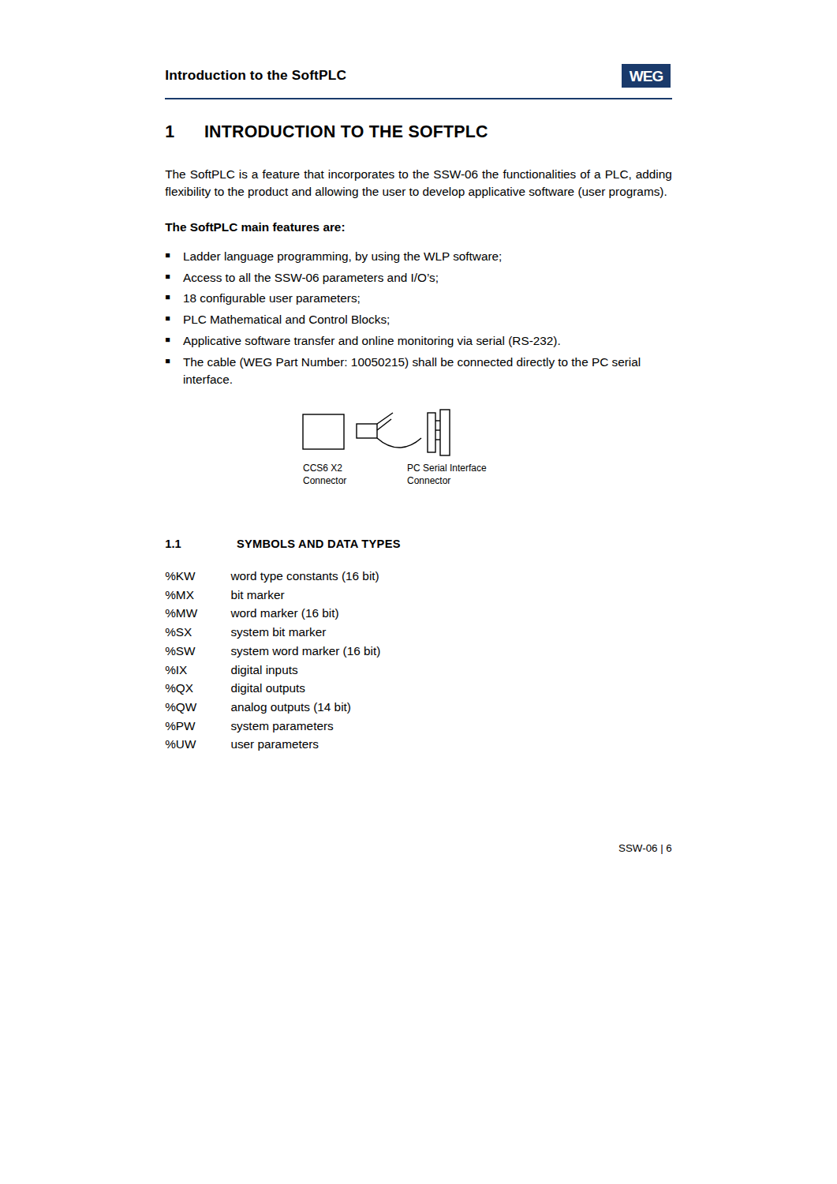Introduction to the SoftPLC
WEG
1
INTRODUCTION TO THE SOFTPLC
The SoftPLC is a feature that incorporates to the SSW-06 the functionalities of a PLC, adding flexibility to the product and allowing the user to develop applicative software (user programs).
The SoftPLC main features are:
Ladder language programming, by using the WLP software;
Access to all the SSW-06 parameters and I/O’s;
18 configurable user parameters;
PLC Mathematical and Control Blocks;
Applicative software transfer and online monitoring via serial (RS-232).
The cable (WEG Part Number: 10050215) shall be connected directly to the PC serial interface.
CCS6 X2 Connector PC Serial Interface Connector
1.1
SYMBOLS AND DATA TYPES
| %KW | word type constants (16 bit) |
| %MX | bit marker |
| %MW | word marker (16 bit) |
| %SX | system bit marker |
| %SW | system word marker (16 bit) |
| %IX | digital inputs |
| %QX | digital outputs |
| %QW | analog outputs (14 bit) |
| %PW | system parameters |
| %UW | user parameters |
SSW-06 | 6